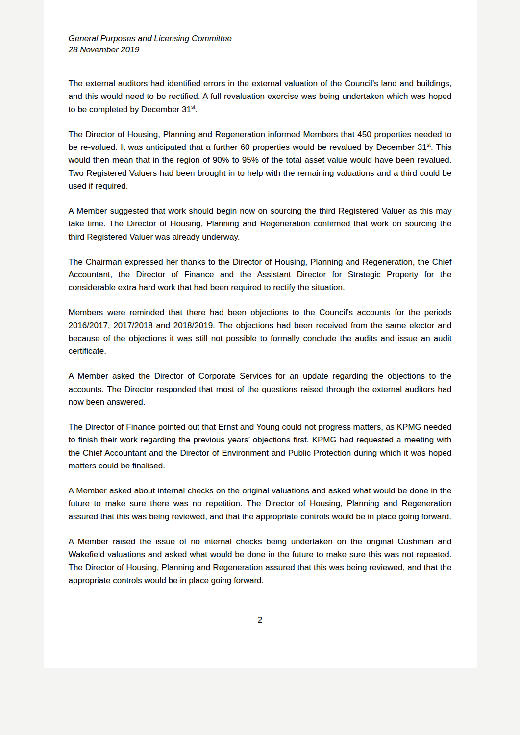General Purposes and Licensing Committee 28 November 2019
The external auditors had identified errors in the external valuation of the Council’s land and buildings, and this would need to be rectified. A full revaluation exercise was being undertaken which was hoped to be completed by December 31st.
The Director of Housing, Planning and Regeneration informed Members that 450 properties needed to be re-valued. It was anticipated that a further 60 properties would be revalued by December 31st. This would then mean that in the region of 90% to 95% of the total asset value would have been revalued. Two Registered Valuers had been brought in to help with the remaining valuations and a third could be used if required.
A Member suggested that work should begin now on sourcing the third Registered Valuer as this may take time. The Director of Housing, Planning and Regeneration confirmed that work on sourcing the third Registered Valuer was already underway.
The Chairman expressed her thanks to the Director of Housing, Planning and Regeneration, the Chief Accountant, the Director of Finance and the Assistant Director for Strategic Property for the considerable extra hard work that had been required to rectify the situation.
Members were reminded that there had been objections to the Council’s accounts for the periods 2016/2017, 2017/2018 and 2018/2019. The objections had been received from the same elector and because of the objections it was still not possible to formally conclude the audits and issue an audit certificate.
A Member asked the Director of Corporate Services for an update regarding the objections to the accounts. The Director responded that most of the questions raised through the external auditors had now been answered.
The Director of Finance pointed out that Ernst and Young could not progress matters, as KPMG needed to finish their work regarding the previous years’ objections first. KPMG had requested a meeting with the Chief Accountant and the Director of Environment and Public Protection during which it was hoped matters could be finalised.
A Member asked about internal checks on the original valuations and asked what would be done in the future to make sure there was no repetition. The Director of Housing, Planning and Regeneration assured that this was being reviewed, and that the appropriate controls would be in place going forward.
A Member raised the issue of no internal checks being undertaken on the original Cushman and Wakefield valuations and asked what would be done in the future to make sure this was not repeated. The Director of Housing, Planning and Regeneration assured that this was being reviewed, and that the appropriate controls would be in place going forward.
2